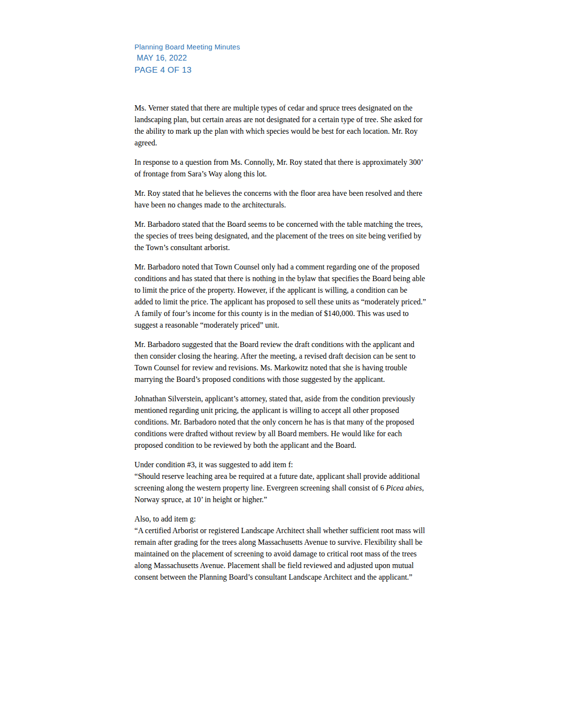Planning Board Meeting Minutes
MAY 16, 2022
PAGE 4 OF 13
Ms. Verner stated that there are multiple types of cedar and spruce trees designated on the landscaping plan, but certain areas are not designated for a certain type of tree. She asked for the ability to mark up the plan with which species would be best for each location. Mr. Roy agreed.
In response to a question from Ms. Connolly, Mr. Roy stated that there is approximately 300’ of frontage from Sara’s Way along this lot.
Mr. Roy stated that he believes the concerns with the floor area have been resolved and there have been no changes made to the architecturals.
Mr. Barbadoro stated that the Board seems to be concerned with the table matching the trees, the species of trees being designated, and the placement of the trees on site being verified by the Town’s consultant arborist.
Mr. Barbadoro noted that Town Counsel only had a comment regarding one of the proposed conditions and has stated that there is nothing in the bylaw that specifies the Board being able to limit the price of the property. However, if the applicant is willing, a condition can be added to limit the price. The applicant has proposed to sell these units as “moderately priced.” A family of four’s income for this county is in the median of $140,000. This was used to suggest a reasonable “moderately priced” unit.
Mr. Barbadoro suggested that the Board review the draft conditions with the applicant and then consider closing the hearing. After the meeting, a revised draft decision can be sent to Town Counsel for review and revisions. Ms. Markowitz noted that she is having trouble marrying the Board’s proposed conditions with those suggested by the applicant.
Johnathan Silverstein, applicant’s attorney, stated that, aside from the condition previously mentioned regarding unit pricing, the applicant is willing to accept all other proposed conditions. Mr. Barbadoro noted that the only concern he has is that many of the proposed conditions were drafted without review by all Board members. He would like for each proposed condition to be reviewed by both the applicant and the Board.
Under condition #3, it was suggested to add item f:
“Should reserve leaching area be required at a future date, applicant shall provide additional screening along the western property line. Evergreen screening shall consist of 6 Picea abies, Norway spruce, at 10’ in height or higher.”
Also, to add item g:
“A certified Arborist or registered Landscape Architect shall whether sufficient root mass will remain after grading for the trees along Massachusetts Avenue to survive. Flexibility shall be maintained on the placement of screening to avoid damage to critical root mass of the trees along Massachusetts Avenue. Placement shall be field reviewed and adjusted upon mutual consent between the Planning Board’s consultant Landscape Architect and the applicant.”